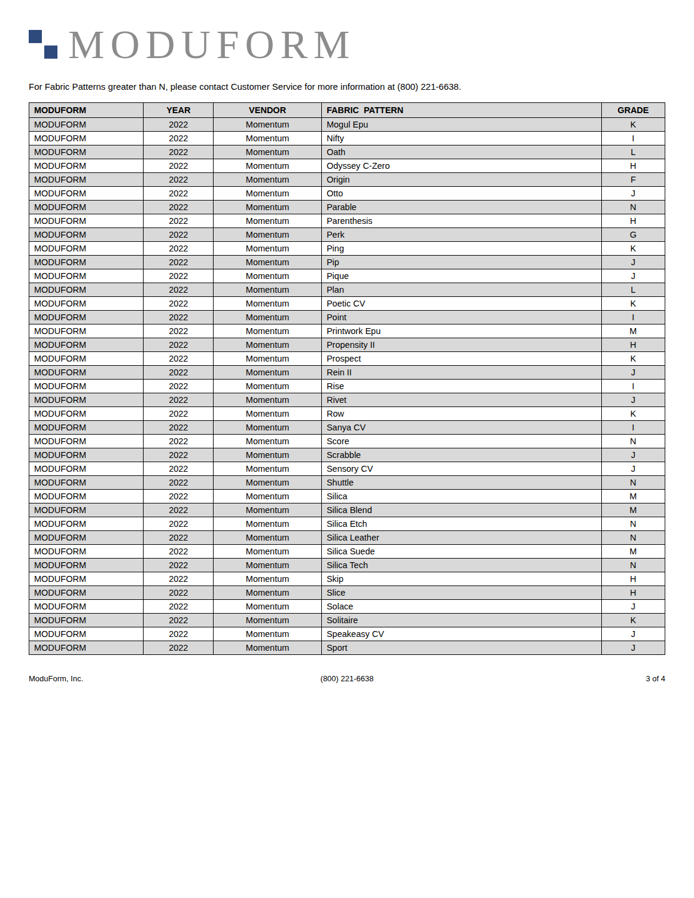MODUFORM
For Fabric Patterns greater than N, please contact Customer Service for more information at (800) 221-6638.
| MODUFORM | YEAR | VENDOR | FABRIC PATTERN | GRADE |
| --- | --- | --- | --- | --- |
| MODUFORM | 2022 | Momentum | Mogul Epu | K |
| MODUFORM | 2022 | Momentum | Nifty | I |
| MODUFORM | 2022 | Momentum | Oath | L |
| MODUFORM | 2022 | Momentum | Odyssey C-Zero | H |
| MODUFORM | 2022 | Momentum | Origin | F |
| MODUFORM | 2022 | Momentum | Otto | J |
| MODUFORM | 2022 | Momentum | Parable | N |
| MODUFORM | 2022 | Momentum | Parenthesis | H |
| MODUFORM | 2022 | Momentum | Perk | G |
| MODUFORM | 2022 | Momentum | Ping | K |
| MODUFORM | 2022 | Momentum | Pip | J |
| MODUFORM | 2022 | Momentum | Pique | J |
| MODUFORM | 2022 | Momentum | Plan | L |
| MODUFORM | 2022 | Momentum | Poetic CV | K |
| MODUFORM | 2022 | Momentum | Point | I |
| MODUFORM | 2022 | Momentum | Printwork Epu | M |
| MODUFORM | 2022 | Momentum | Propensity II | H |
| MODUFORM | 2022 | Momentum | Prospect | K |
| MODUFORM | 2022 | Momentum | Rein II | J |
| MODUFORM | 2022 | Momentum | Rise | I |
| MODUFORM | 2022 | Momentum | Rivet | J |
| MODUFORM | 2022 | Momentum | Row | K |
| MODUFORM | 2022 | Momentum | Sanya CV | I |
| MODUFORM | 2022 | Momentum | Score | N |
| MODUFORM | 2022 | Momentum | Scrabble | J |
| MODUFORM | 2022 | Momentum | Sensory CV | J |
| MODUFORM | 2022 | Momentum | Shuttle | N |
| MODUFORM | 2022 | Momentum | Silica | M |
| MODUFORM | 2022 | Momentum | Silica Blend | M |
| MODUFORM | 2022 | Momentum | Silica Etch | N |
| MODUFORM | 2022 | Momentum | Silica Leather | N |
| MODUFORM | 2022 | Momentum | Silica Suede | M |
| MODUFORM | 2022 | Momentum | Silica Tech | N |
| MODUFORM | 2022 | Momentum | Skip | H |
| MODUFORM | 2022 | Momentum | Slice | H |
| MODUFORM | 2022 | Momentum | Solace | J |
| MODUFORM | 2022 | Momentum | Solitaire | K |
| MODUFORM | 2022 | Momentum | Speakeasy CV | J |
| MODUFORM | 2022 | Momentum | Sport | J |
ModuForm, Inc.
(800) 221-6638
3 of 4